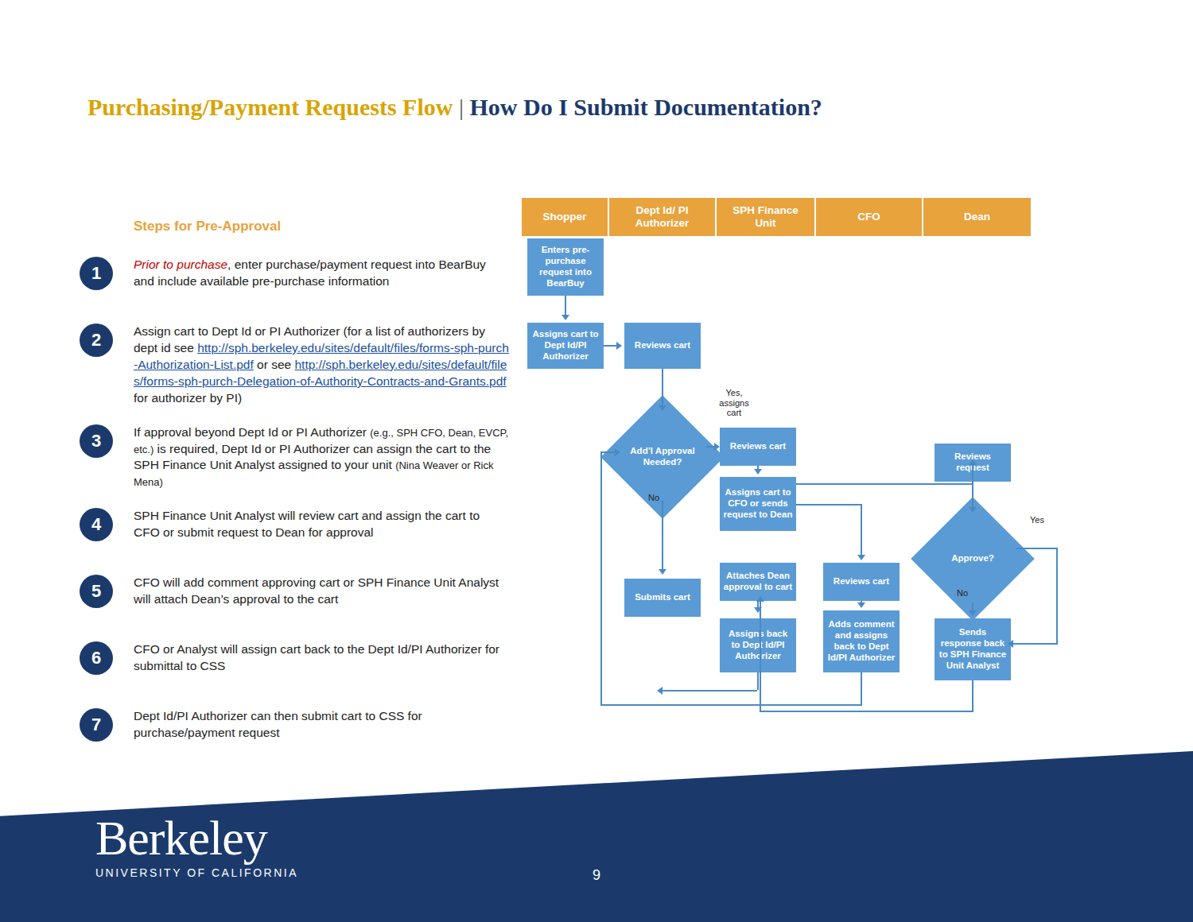Purchasing/Payment Requests Flow | How Do I Submit Documentation?
Steps for Pre-Approval
1
Prior to purchase, enter purchase/payment request into BearBuy and include available pre-purchase information
2
Assign cart to Dept Id or PI Authorizer (for a list of authorizers by dept id see http://sph.berkeley.edu/sites/default/files/forms-sph-purch-Authorization-List.pdf or see http://sph.berkeley.edu/sites/default/files/forms-sph-purch-Delegation-of-Authority-Contracts-and-Grants.pdf for authorizer by PI)
3
If approval beyond Dept Id or PI Authorizer (e.g., SPH CFO, Dean, EVCP, etc.) is required, Dept Id or PI Authorizer can assign the cart to the SPH Finance Unit Analyst assigned to your unit (Nina Weaver or Rick Mena)
4
SPH Finance Unit Analyst will review cart and assign the cart to CFO or submit request to Dean for approval
5
CFO will add comment approving cart or SPH Finance Unit Analyst will attach Dean’s approval to the cart
6
CFO or Analyst will assign cart back to the Dept Id/PI Authorizer for submittal to CSS
7
Dept Id/PI Authorizer can then submit cart to CSS for purchase/payment request
Shopper
Dept Id/ PI
Authorizer
SPH Finance
Unit
CFO
Dean
Enters pre-purchase request into BearBuy
Assigns cart to Dept Id/PI Authorizer
Reviews cart
Add’l Approval Needed?
Submits cart
Reviews cart
Assigns cart to CFO or sends request to Dean
Attaches Dean approval to cart
Assigns back to Dept Id/PI Authorizer
Reviews cart
Adds comment and assigns back to Dept Id/PI Authorizer
Reviews request
Approve?
Sends response back to SPH Finance Unit Analyst
Yes,
assigns
cart
No
Yes
No
Berkeley UNIVERSITY OF CALIFORNIA
9